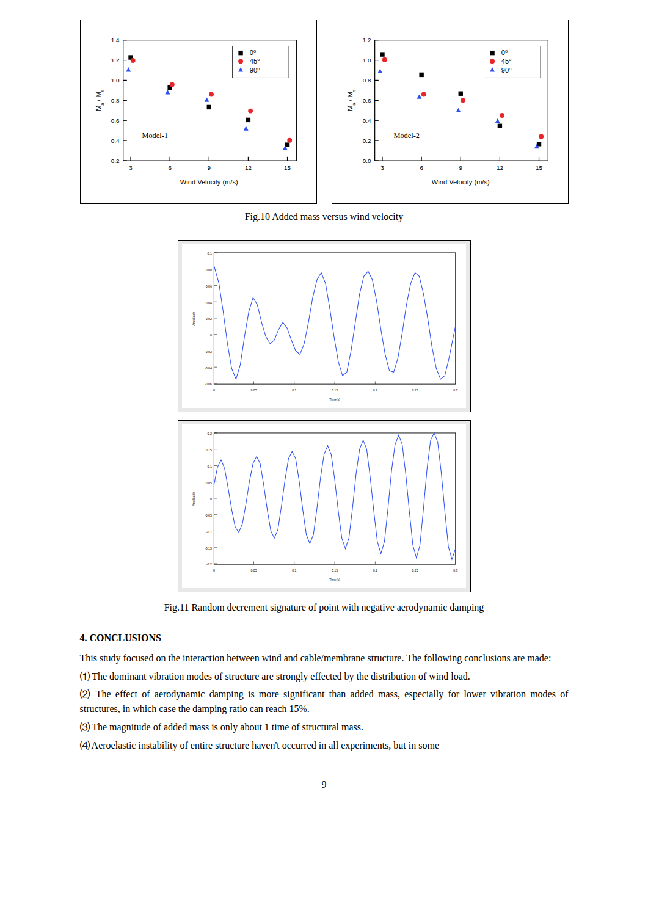0.2 0.4 0.6 0.8 1.0 1.2 1.4 3 6 9 12 15 Wind Velocity (m/s) Ma / Ms Model-1 0o 45o 90o
0.0 0.2 0.4 0.6 0.8 1.0 1.2 3 6 9 12 15 Wind Velocity (m/s) Ma / Ms Model-2 0o 45o 90o
Fig.10 Added mass versus wind velocity
0.1 0.08 0.06 0.04 0.02 0 -0.02 -0.04 -0.06 0 0.05 0.1 0.15 0.2 0.25 0.3 Time(s) Amplitude
0.2 0.15 0.1 0.05 0 -0.05 -0.1 -0.15 -0.2 0 0.05 0.1 0.15 0.2 0.25 0.3 Time(s) Amplitude
Fig.11 Random decrement signature of point with negative aerodynamic damping
4. CONCLUSIONS
This study focused on the interaction between wind and cable/membrane structure. The following conclusions are made:
⑴ The dominant vibration modes of structure are strongly effected by the distribution of wind load.
⑵ The effect of aerodynamic damping is more significant than added mass, especially for lower vibration modes of structures, in which case the damping ratio can reach 15%.
⑶ The magnitude of added mass is only about 1 time of structural mass.
⑷ Aeroelastic instability of entire structure haven't occurred in all experiments, but in some
9